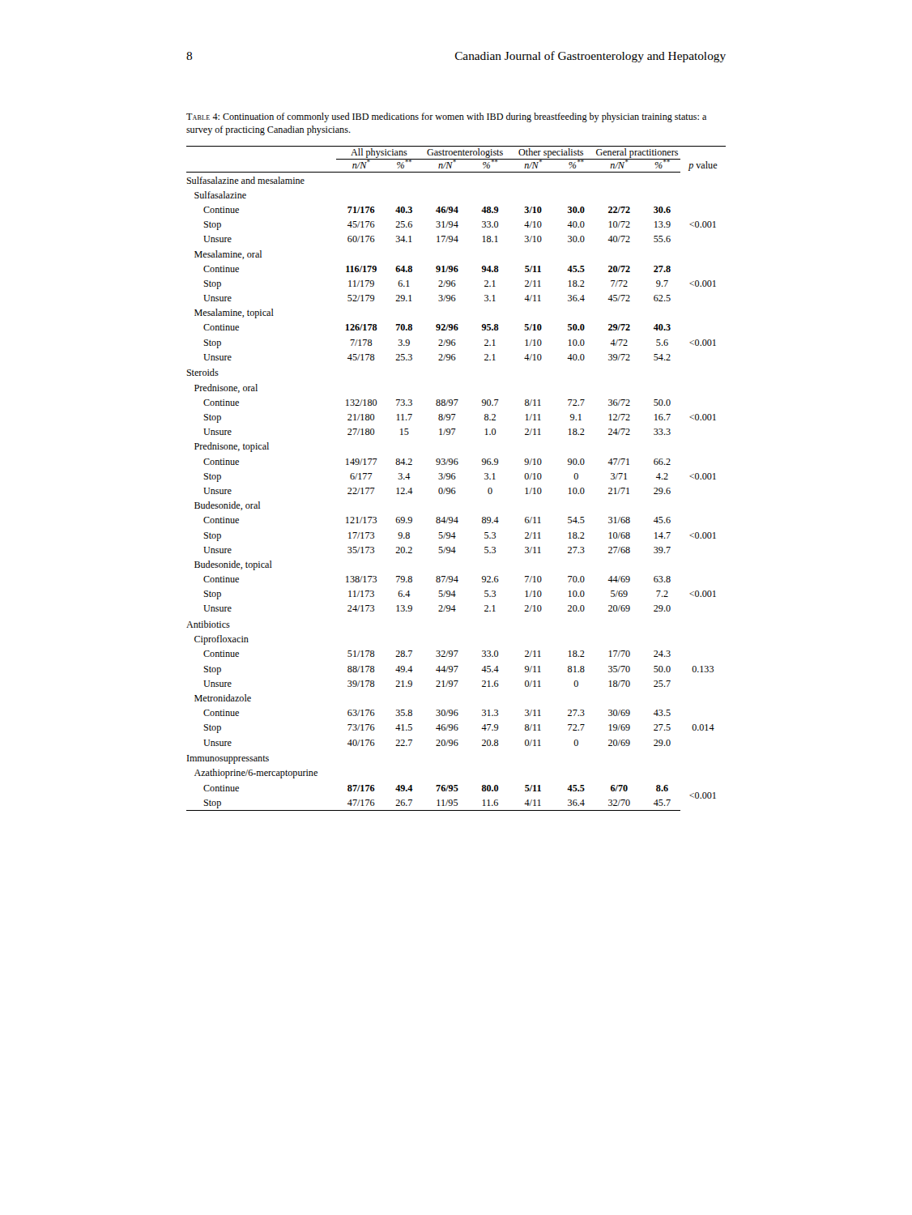8
Canadian Journal of Gastroenterology and Hepatology
Table 4: Continuation of commonly used IBD medications for women with IBD during breastfeeding by physician training status: a survey of practicing Canadian physicians.
| | All physicians | Gastroenterologists | Other specialists | General practitioners | p value |
| --- | --- | --- | --- | --- | --- |
| | n/N * | % ** | n/N * | % ** | n/N * | % ** | n/N * | % ** |
| Sulfasalazine and mesalamine | |
| Sulfasalazine | |
| Continue | 71/176 | 40.3 | 46/94 | 48.9 | 3/10 | 30.0 | 22/72 | 30.6 | <0.001 |
| Stop | 45/176 | 25.6 | 31/94 | 33.0 | 4/10 | 40.0 | 10/72 | 13.9 |
| Unsure | 60/176 | 34.1 | 17/94 | 18.1 | 3/10 | 30.0 | 40/72 | 55.6 |
| Mesalamine, oral | |
| Continue | 116/179 | 64.8 | 91/96 | 94.8 | 5/11 | 45.5 | 20/72 | 27.8 | <0.001 |
| Stop | 11/179 | 6.1 | 2/96 | 2.1 | 2/11 | 18.2 | 7/72 | 9.7 |
| Unsure | 52/179 | 29.1 | 3/96 | 3.1 | 4/11 | 36.4 | 45/72 | 62.5 |
| Mesalamine, topical | |
| Continue | 126/178 | 70.8 | 92/96 | 95.8 | 5/10 | 50.0 | 29/72 | 40.3 | <0.001 |
| Stop | 7/178 | 3.9 | 2/96 | 2.1 | 1/10 | 10.0 | 4/72 | 5.6 |
| Unsure | 45/178 | 25.3 | 2/96 | 2.1 | 4/10 | 40.0 | 39/72 | 54.2 |
| Steroids | |
| Prednisone, oral | |
| Continue | 132/180 | 73.3 | 88/97 | 90.7 | 8/11 | 72.7 | 36/72 | 50.0 | <0.001 |
| Stop | 21/180 | 11.7 | 8/97 | 8.2 | 1/11 | 9.1 | 12/72 | 16.7 |
| Unsure | 27/180 | 15 | 1/97 | 1.0 | 2/11 | 18.2 | 24/72 | 33.3 |
| Prednisone, topical | |
| Continue | 149/177 | 84.2 | 93/96 | 96.9 | 9/10 | 90.0 | 47/71 | 66.2 | <0.001 |
| Stop | 6/177 | 3.4 | 3/96 | 3.1 | 0/10 | 0 | 3/71 | 4.2 |
| Unsure | 22/177 | 12.4 | 0/96 | 0 | 1/10 | 10.0 | 21/71 | 29.6 |
| Budesonide, oral | |
| Continue | 121/173 | 69.9 | 84/94 | 89.4 | 6/11 | 54.5 | 31/68 | 45.6 | <0.001 |
| Stop | 17/173 | 9.8 | 5/94 | 5.3 | 2/11 | 18.2 | 10/68 | 14.7 |
| Unsure | 35/173 | 20.2 | 5/94 | 5.3 | 3/11 | 27.3 | 27/68 | 39.7 |
| Budesonide, topical | |
| Continue | 138/173 | 79.8 | 87/94 | 92.6 | 7/10 | 70.0 | 44/69 | 63.8 | <0.001 |
| Stop | 11/173 | 6.4 | 5/94 | 5.3 | 1/10 | 10.0 | 5/69 | 7.2 |
| Unsure | 24/173 | 13.9 | 2/94 | 2.1 | 2/10 | 20.0 | 20/69 | 29.0 |
| Antibiotics | |
| Ciprofloxacin | |
| Continue | 51/178 | 28.7 | 32/97 | 33.0 | 2/11 | 18.2 | 17/70 | 24.3 | 0.133 |
| Stop | 88/178 | 49.4 | 44/97 | 45.4 | 9/11 | 81.8 | 35/70 | 50.0 |
| Unsure | 39/178 | 21.9 | 21/97 | 21.6 | 0/11 | 0 | 18/70 | 25.7 |
| Metronidazole | |
| Continue | 63/176 | 35.8 | 30/96 | 31.3 | 3/11 | 27.3 | 30/69 | 43.5 | 0.014 |
| Stop | 73/176 | 41.5 | 46/96 | 47.9 | 8/11 | 72.7 | 19/69 | 27.5 |
| Unsure | 40/176 | 22.7 | 20/96 | 20.8 | 0/11 | 0 | 20/69 | 29.0 |
| Immunosuppressants | |
| Azathioprine/6-mercaptopurine | |
| Continue | 87/176 | 49.4 | 76/95 | 80.0 | 5/11 | 45.5 | 6/70 | 8.6 | <0.001 |
| Stop | 47/176 | 26.7 | 11/95 | 11.6 | 4/11 | 36.4 | 32/70 | 45.7 |